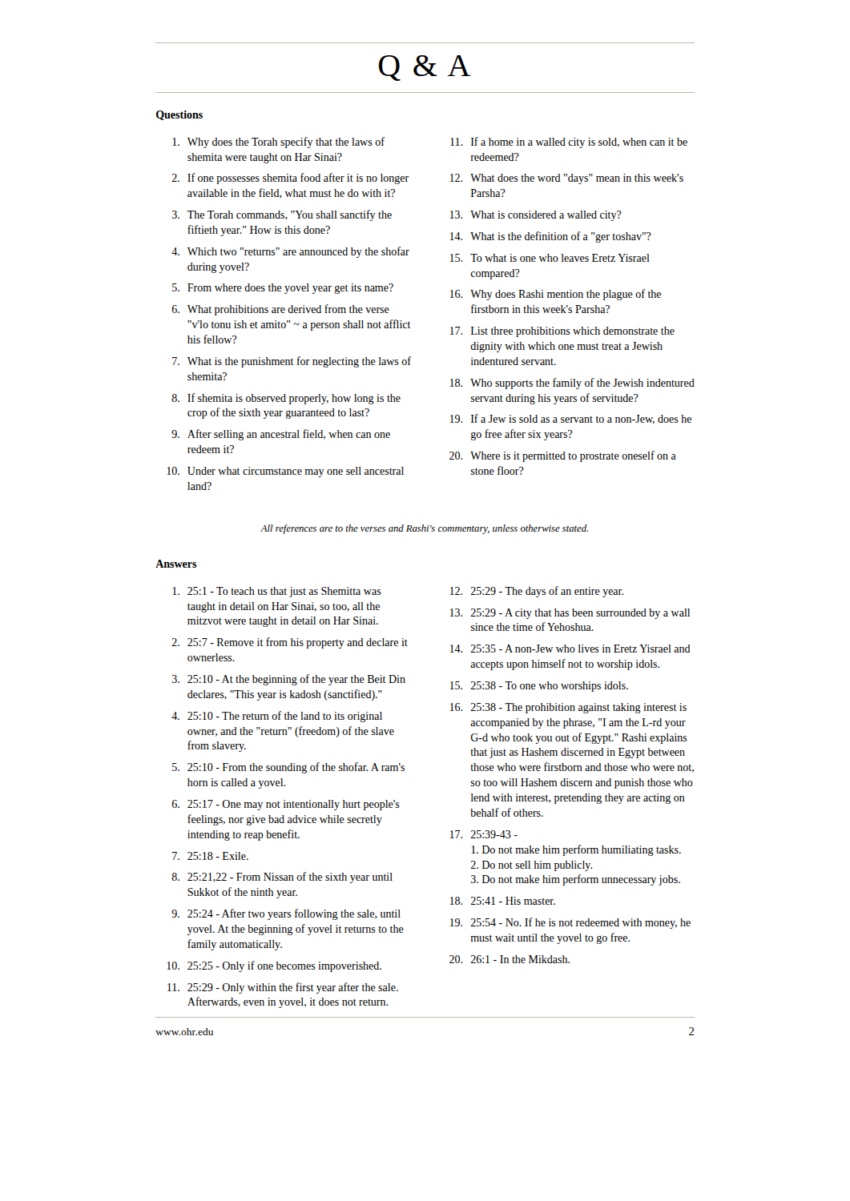Q & A
Questions
Why does the Torah specify that the laws of shemita were taught on Har Sinai?
If one possesses shemita food after it is no longer available in the field, what must he do with it?
The Torah commands, "You shall sanctify the fiftieth year." How is this done?
Which two "returns" are announced by the shofar during yovel?
From where does the yovel year get its name?
What prohibitions are derived from the verse "v'lo tonu ish et amito" ~ a person shall not afflict his fellow?
What is the punishment for neglecting the laws of shemita?
If shemita is observed properly, how long is the crop of the sixth year guaranteed to last?
After selling an ancestral field, when can one redeem it?
Under what circumstance may one sell ancestral land?
If a home in a walled city is sold, when can it be redeemed?
What does the word "days" mean in this week's Parsha?
What is considered a walled city?
What is the definition of a "ger toshav"?
To what is one who leaves Eretz Yisrael compared?
Why does Rashi mention the plague of the firstborn in this week's Parsha?
List three prohibitions which demonstrate the dignity with which one must treat a Jewish indentured servant.
Who supports the family of the Jewish indentured servant during his years of servitude?
If a Jew is sold as a servant to a non-Jew, does he go free after six years?
Where is it permitted to prostrate oneself on a stone floor?
All references are to the verses and Rashi's commentary, unless otherwise stated.
Answers
25:1 - To teach us that just as Shemitta was taught in detail on Har Sinai, so too, all the mitzvot were taught in detail on Har Sinai.
25:7 - Remove it from his property and declare it ownerless.
25:10 - At the beginning of the year the Beit Din declares, "This year is kadosh (sanctified)."
25:10 - The return of the land to its original owner, and the "return" (freedom) of the slave from slavery.
25:10 - From the sounding of the shofar. A ram's horn is called a yovel.
25:17 - One may not intentionally hurt people's feelings, nor give bad advice while secretly intending to reap benefit.
25:18 - Exile.
25:21,22 - From Nissan of the sixth year until Sukkot of the ninth year.
25:24 - After two years following the sale, until yovel. At the beginning of yovel it returns to the family automatically.
25:25 - Only if one becomes impoverished.
25:29 - Only within the first year after the sale. Afterwards, even in yovel, it does not return.
25:29 - The days of an entire year.
25:29 - A city that has been surrounded by a wall since the time of Yehoshua.
25:35 - A non-Jew who lives in Eretz Yisrael and accepts upon himself not to worship idols.
25:38 - To one who worships idols.
25:38 - The prohibition against taking interest is accompanied by the phrase, "I am the L-rd your G-d who took you out of Egypt." Rashi explains that just as Hashem discerned in Egypt between those who were firstborn and those who were not, so too will Hashem discern and punish those who lend with interest, pretending they are acting on behalf of others.
25:39-43 - 1. Do not make him perform humiliating tasks. 2. Do not sell him publicly. 3. Do not make him perform unnecessary jobs.
25:41 - His master.
25:54 - No. If he is not redeemed with money, he must wait until the yovel to go free.
26:1 - In the Mikdash.
www.ohr.edu 2